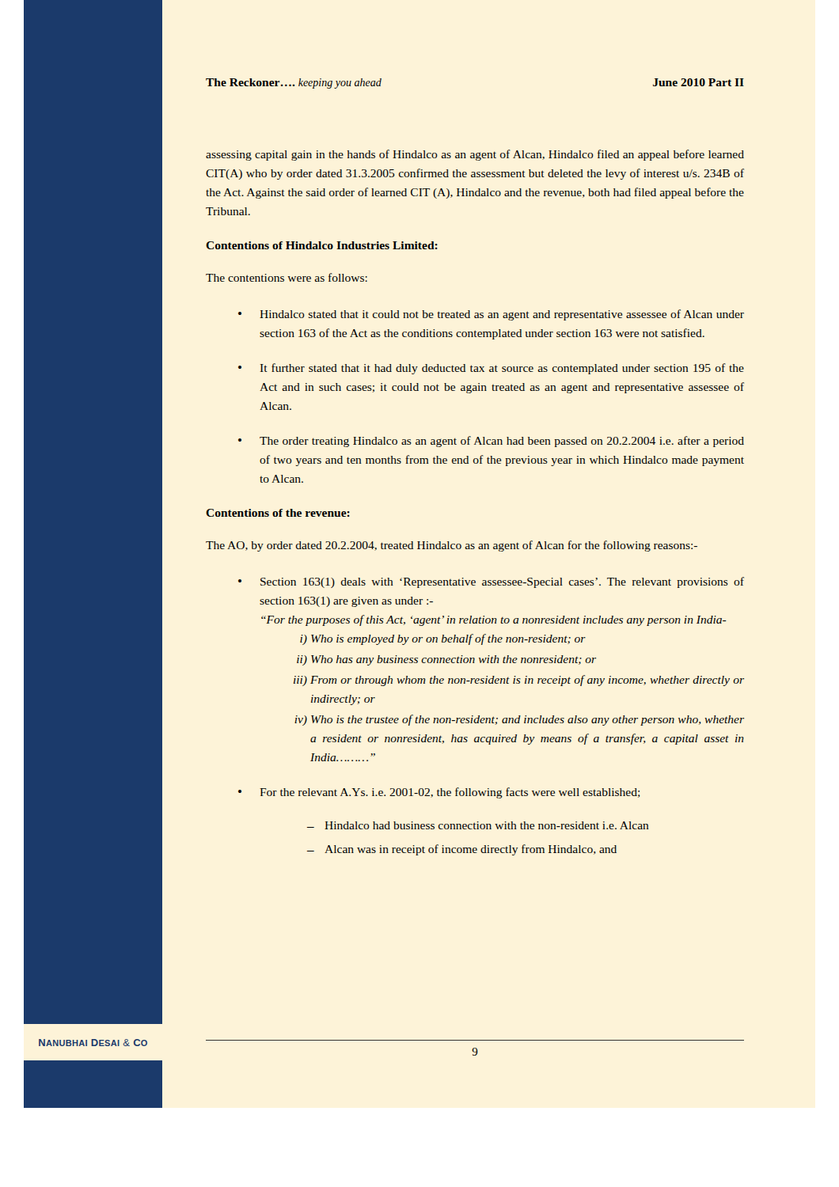NANUBHAI DESAI & CO
The Reckoner…. keeping you ahead
June 2010 Part II
assessing capital gain in the hands of Hindalco as an agent of Alcan, Hindalco filed an appeal before learned CIT(A) who by order dated 31.3.2005 confirmed the assessment but deleted the levy of interest u/s. 234B of the Act. Against the said order of learned CIT (A), Hindalco and the revenue, both had filed appeal before the Tribunal.
Contentions of Hindalco Industries Limited:
The contentions were as follows:
Hindalco stated that it could not be treated as an agent and representative assessee of Alcan under section 163 of the Act as the conditions contemplated under section 163 were not satisfied.
It further stated that it had duly deducted tax at source as contemplated under section 195 of the Act and in such cases; it could not be again treated as an agent and representative assessee of Alcan.
The order treating Hindalco as an agent of Alcan had been passed on 20.2.2004 i.e. after a period of two years and ten months from the end of the previous year in which Hindalco made payment to Alcan.
Contentions of the revenue:
The AO, by order dated 20.2.2004, treated Hindalco as an agent of Alcan for the following reasons:-
Section 163(1) deals with ‘Representative assessee-Special cases’. The relevant provisions of section 163(1) are given as under :-
“For the purposes of this Act, ‘agent’ in relation to a nonresident includes any person in India-
Who is employed by or on behalf of the non-resident; or
Who has any business connection with the nonresident; or
From or through whom the non-resident is in receipt of any income, whether directly or indirectly; or
Who is the trustee of the non-resident; and includes also any other person who, whether a resident or nonresident, has acquired by means of a transfer, a capital asset in India………”
For the relevant A.Ys. i.e. 2001-02, the following facts were well established;
Hindalco had business connection with the non-resident i.e. Alcan
Alcan was in receipt of income directly from Hindalco, and
9